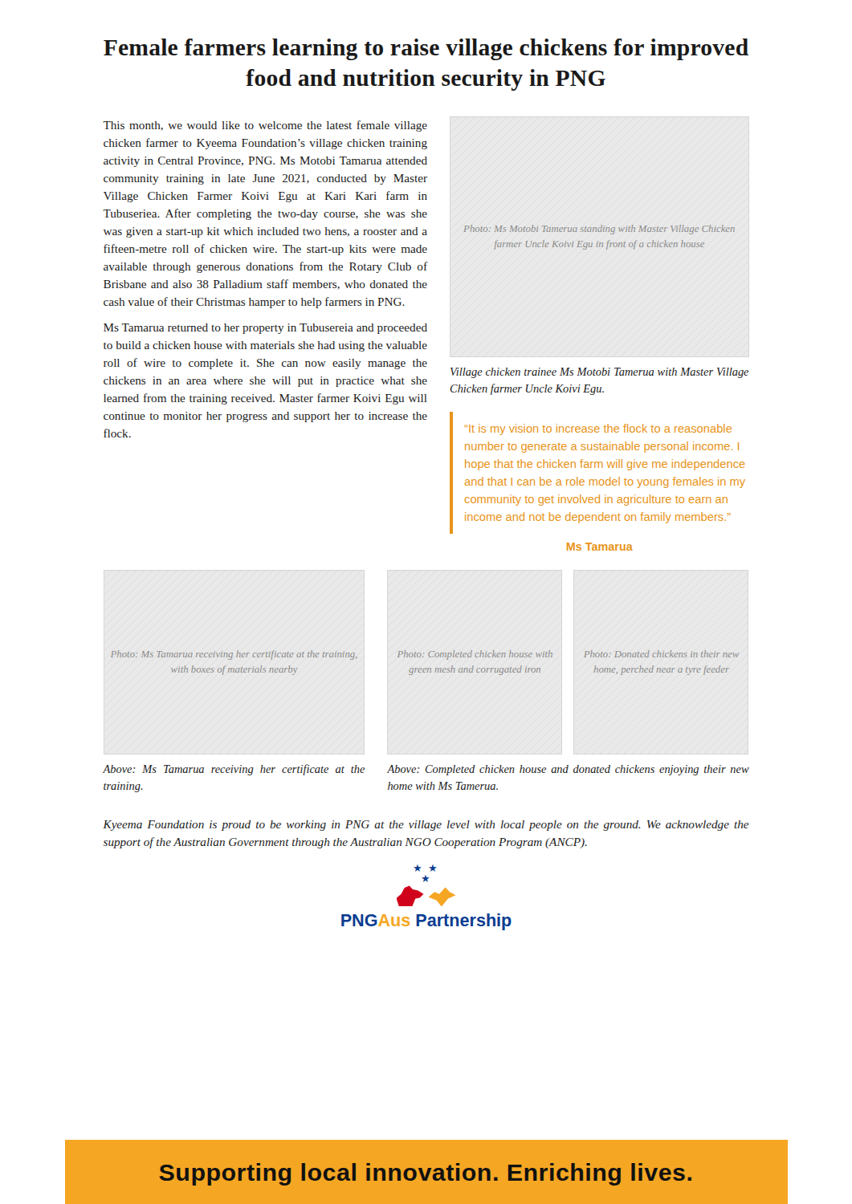Female farmers learning to raise village chickens for improved food and nutrition security in PNG
This month, we would like to welcome the latest female village chicken farmer to Kyeema Foundation’s village chicken training activity in Central Province, PNG. Ms Motobi Tamarua attended community training in late June 2021, conducted by Master Village Chicken Farmer Koivi Egu at Kari Kari farm in Tubuseriea. After completing the two-day course, she was she was given a start-up kit which included two hens, a rooster and a fifteen-metre roll of chicken wire. The start-up kits were made available through generous donations from the Rotary Club of Brisbane and also 38 Palladium staff members, who donated the cash value of their Christmas hamper to help farmers in PNG.
Ms Tamarua returned to her property in Tubusereia and proceeded to build a chicken house with materials she had using the valuable roll of wire to complete it. She can now easily manage the chickens in an area where she will put in practice what she learned from the training received. Master farmer Koivi Egu will continue to monitor her progress and support her to increase the flock.
Photo: Ms Motobi Tamerua standing with Master Village Chicken farmer Uncle Koivi Egu in front of a chicken house
Village chicken trainee Ms Motobi Tamerua with Master Village Chicken farmer Uncle Koivi Egu.
“It is my vision to increase the flock to a reasonable number to generate a sustainable personal income. I hope that the chicken farm will give me independence and that I can be a role model to young females in my community to get involved in agriculture to earn an income and not be dependent on family members.”
Ms Tamarua
Photo: Ms Tamarua receiving her certificate at the training, with boxes of materials nearby
Above: Ms Tamarua receiving her certificate at the training.
Photo: Completed chicken house with green mesh and corrugated iron
Photo: Donated chickens in their new home, perched near a tyre feeder
Above: Completed chicken house and donated chickens enjoying their new home with Ms Tamerua.
Kyeema Foundation is proud to be working in PNG at the village level with local people on the ground. We acknowledge the support of the Australian Government through the Australian NGO Cooperation Program (ANCP).
★ ★
★
PNGAus Partnership
Supporting local innovation. Enriching lives.